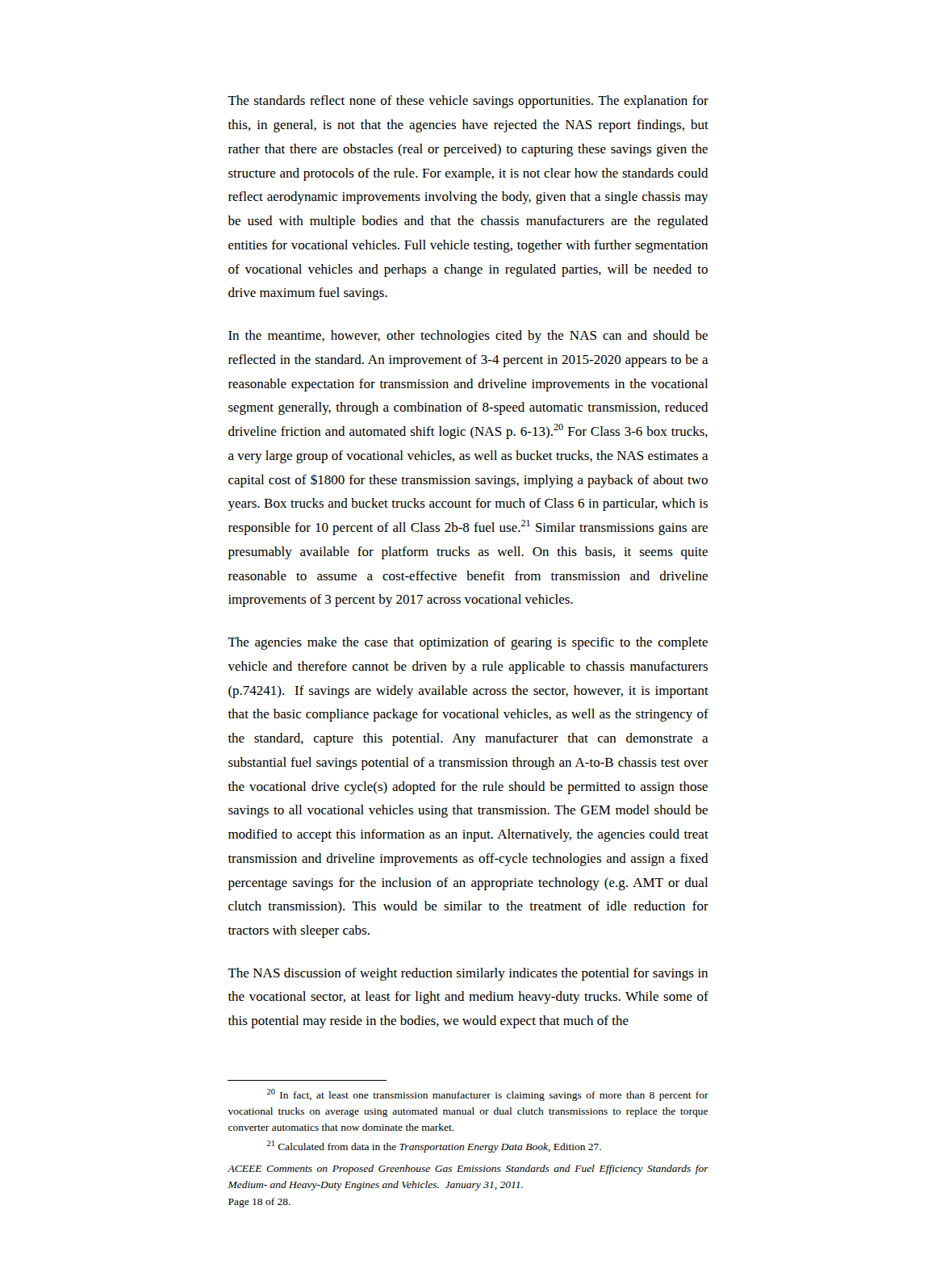The standards reflect none of these vehicle savings opportunities. The explanation for this, in general, is not that the agencies have rejected the NAS report findings, but rather that there are obstacles (real or perceived) to capturing these savings given the structure and protocols of the rule. For example, it is not clear how the standards could reflect aerodynamic improvements involving the body, given that a single chassis may be used with multiple bodies and that the chassis manufacturers are the regulated entities for vocational vehicles. Full vehicle testing, together with further segmentation of vocational vehicles and perhaps a change in regulated parties, will be needed to drive maximum fuel savings.
In the meantime, however, other technologies cited by the NAS can and should be reflected in the standard. An improvement of 3-4 percent in 2015-2020 appears to be a reasonable expectation for transmission and driveline improvements in the vocational segment generally, through a combination of 8-speed automatic transmission, reduced driveline friction and automated shift logic (NAS p. 6-13).20 For Class 3-6 box trucks, a very large group of vocational vehicles, as well as bucket trucks, the NAS estimates a capital cost of $1800 for these transmission savings, implying a payback of about two years. Box trucks and bucket trucks account for much of Class 6 in particular, which is responsible for 10 percent of all Class 2b-8 fuel use.21 Similar transmissions gains are presumably available for platform trucks as well. On this basis, it seems quite reasonable to assume a cost-effective benefit from transmission and driveline improvements of 3 percent by 2017 across vocational vehicles.
The agencies make the case that optimization of gearing is specific to the complete vehicle and therefore cannot be driven by a rule applicable to chassis manufacturers (p.74241). If savings are widely available across the sector, however, it is important that the basic compliance package for vocational vehicles, as well as the stringency of the standard, capture this potential. Any manufacturer that can demonstrate a substantial fuel savings potential of a transmission through an A-to-B chassis test over the vocational drive cycle(s) adopted for the rule should be permitted to assign those savings to all vocational vehicles using that transmission. The GEM model should be modified to accept this information as an input. Alternatively, the agencies could treat transmission and driveline improvements as off-cycle technologies and assign a fixed percentage savings for the inclusion of an appropriate technology (e.g. AMT or dual clutch transmission). This would be similar to the treatment of idle reduction for tractors with sleeper cabs.
The NAS discussion of weight reduction similarly indicates the potential for savings in the vocational sector, at least for light and medium heavy-duty trucks. While some of this potential may reside in the bodies, we would expect that much of the
20 In fact, at least one transmission manufacturer is claiming savings of more than 8 percent for vocational trucks on average using automated manual or dual clutch transmissions to replace the torque converter automatics that now dominate the market.
21 Calculated from data in the Transportation Energy Data Book, Edition 27.
ACEEE Comments on Proposed Greenhouse Gas Emissions Standards and Fuel Efficiency Standards for Medium- and Heavy-Duty Engines and Vehicles. January 31, 2011.
Page 18 of 28.